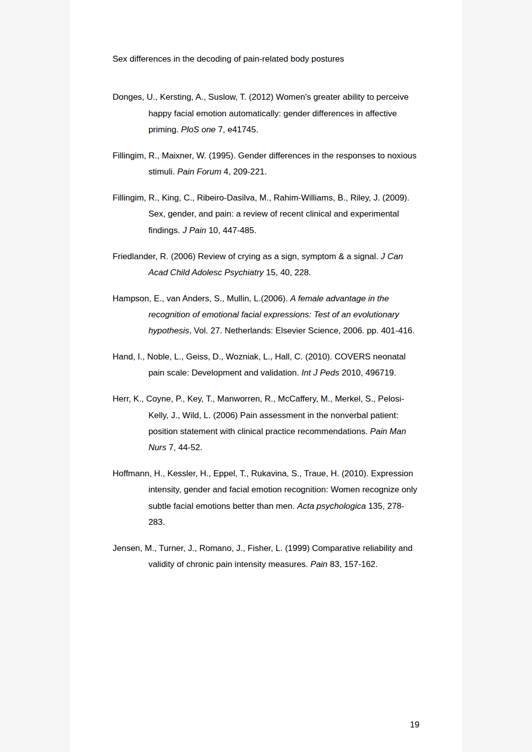Sex differences in the decoding of pain-related body postures
Donges, U., Kersting, A., Suslow, T. (2012) Women's greater ability to perceive happy facial emotion automatically: gender differences in affective priming. PloS one 7, e41745.
Fillingim, R., Maixner, W. (1995). Gender differences in the responses to noxious stimuli. Pain Forum 4, 209-221.
Fillingim, R., King, C., Ribeiro-Dasilva, M., Rahim-Williams, B., Riley, J. (2009). Sex, gender, and pain: a review of recent clinical and experimental findings. J Pain 10, 447-485.
Friedlander, R. (2006) Review of crying as a sign, symptom & a signal. J Can Acad Child Adolesc Psychiatry 15, 40, 228.
Hampson, E., van Anders, S., Mullin, L.(2006). A female advantage in the recognition of emotional facial expressions: Test of an evolutionary hypothesis, Vol. 27. Netherlands: Elsevier Science, 2006. pp. 401-416.
Hand, I., Noble, L., Geiss, D., Wozniak, L., Hall, C. (2010). COVERS neonatal pain scale: Development and validation. Int J Peds 2010, 496719.
Herr, K., Coyne, P., Key, T., Manworren, R., McCaffery, M., Merkel, S., Pelosi-Kelly, J., Wild, L. (2006) Pain assessment in the nonverbal patient: position statement with clinical practice recommendations. Pain Man Nurs 7, 44-52.
Hoffmann, H., Kessler, H., Eppel, T., Rukavina, S., Traue, H. (2010). Expression intensity, gender and facial emotion recognition: Women recognize only subtle facial emotions better than men. Acta psychologica 135, 278-283.
Jensen, M., Turner, J., Romano, J., Fisher, L. (1999) Comparative reliability and validity of chronic pain intensity measures. Pain 83, 157-162.
19